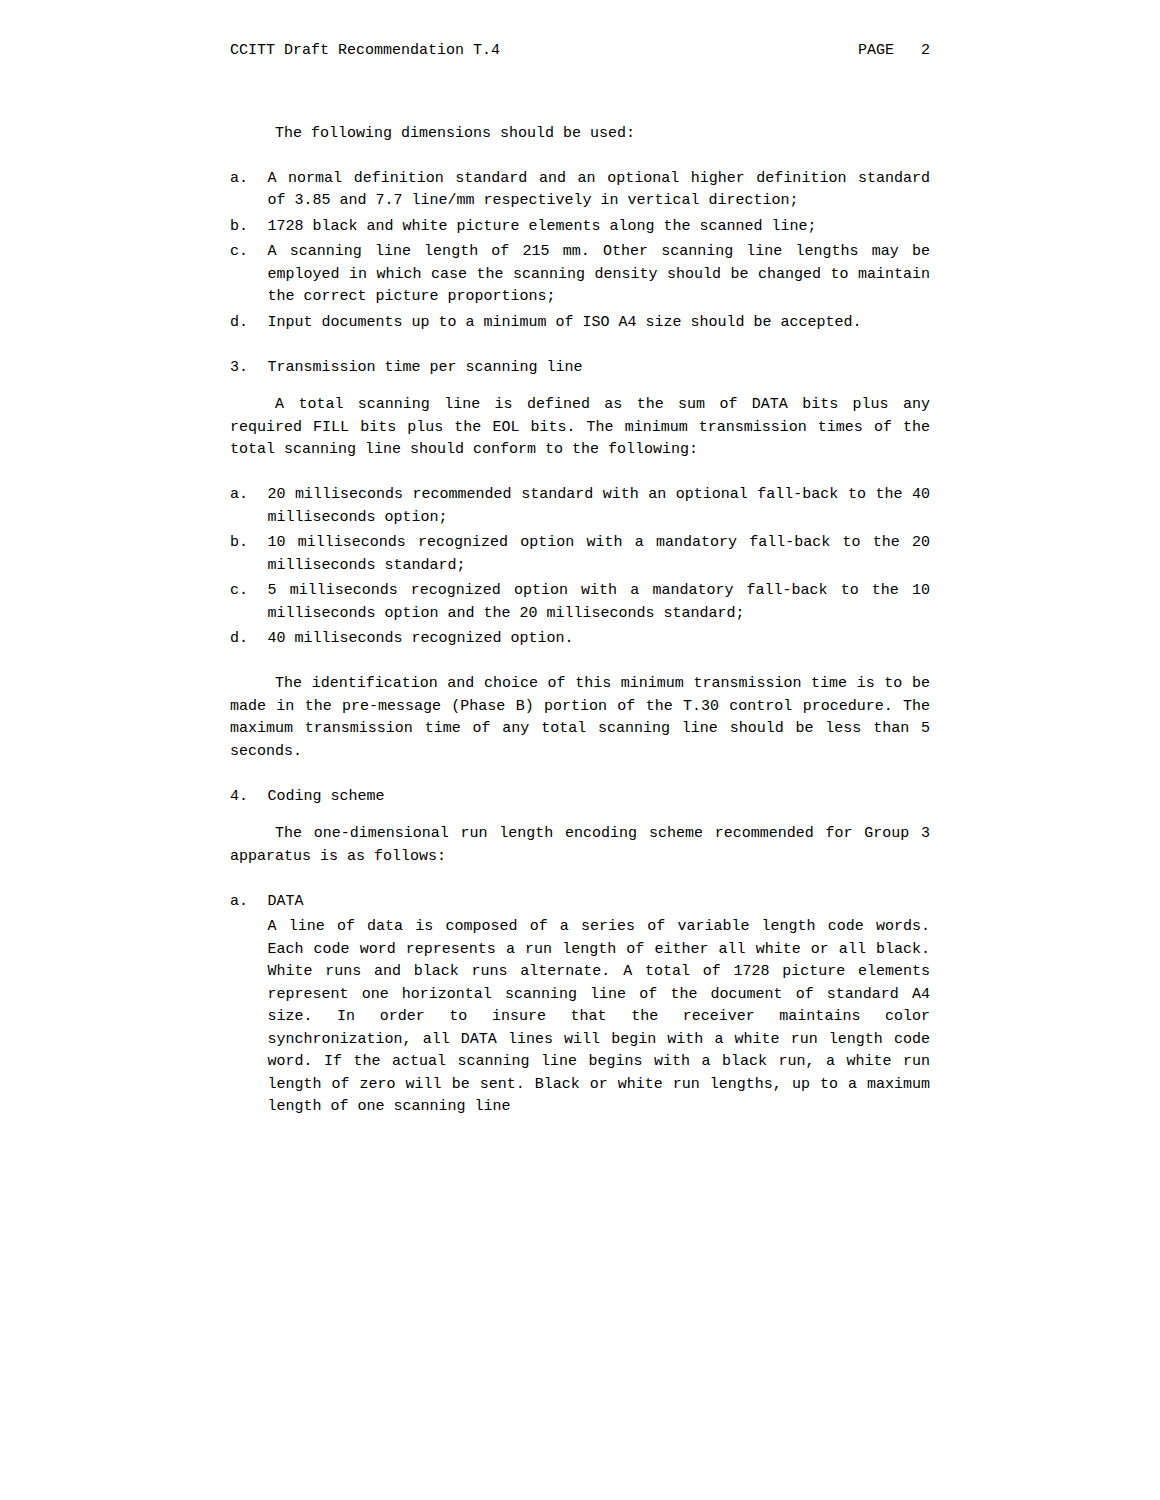CCITT Draft Recommendation T.4 PAGE 2
The following dimensions should be used:
a. A normal definition standard and an optional higher definition standard of 3.85 and 7.7 line/mm respectively in vertical direction;
b. 1728 black and white picture elements along the scanned line;
c. A scanning line length of 215 mm. Other scanning line lengths may be employed in which case the scanning density should be changed to maintain the correct picture proportions;
d. Input documents up to a minimum of ISO A4 size should be accepted.
3. Transmission time per scanning line
A total scanning line is defined as the sum of DATA bits plus any required FILL bits plus the EOL bits. The minimum transmission times of the total scanning line should conform to the following:
a. 20 milliseconds recommended standard with an optional fall-back to the 40 milliseconds option;
b. 10 milliseconds recognized option with a mandatory fall-back to the 20 milliseconds standard;
c. 5 milliseconds recognized option with a mandatory fall-back to the 10 milliseconds option and the 20 milliseconds standard;
d. 40 milliseconds recognized option.
The identification and choice of this minimum transmission time is to be made in the pre-message (Phase B) portion of the T.30 control procedure. The maximum transmission time of any total scanning line should be less than 5 seconds.
4. Coding scheme
The one-dimensional run length encoding scheme recommended for Group 3 apparatus is as follows:
a.
DATA
A line of data is composed of a series of variable length code words. Each code word represents a run length of either all white or all black. White runs and black runs alternate. A total of 1728 picture elements represent one horizontal scanning line of the document of standard A4 size. In order to insure that the receiver maintains color synchronization, all DATA lines will begin with a white run length code word. If the actual scanning line begins with a black run, a white run length of zero will be sent. Black or white run lengths, up to a maximum length of one scanning line